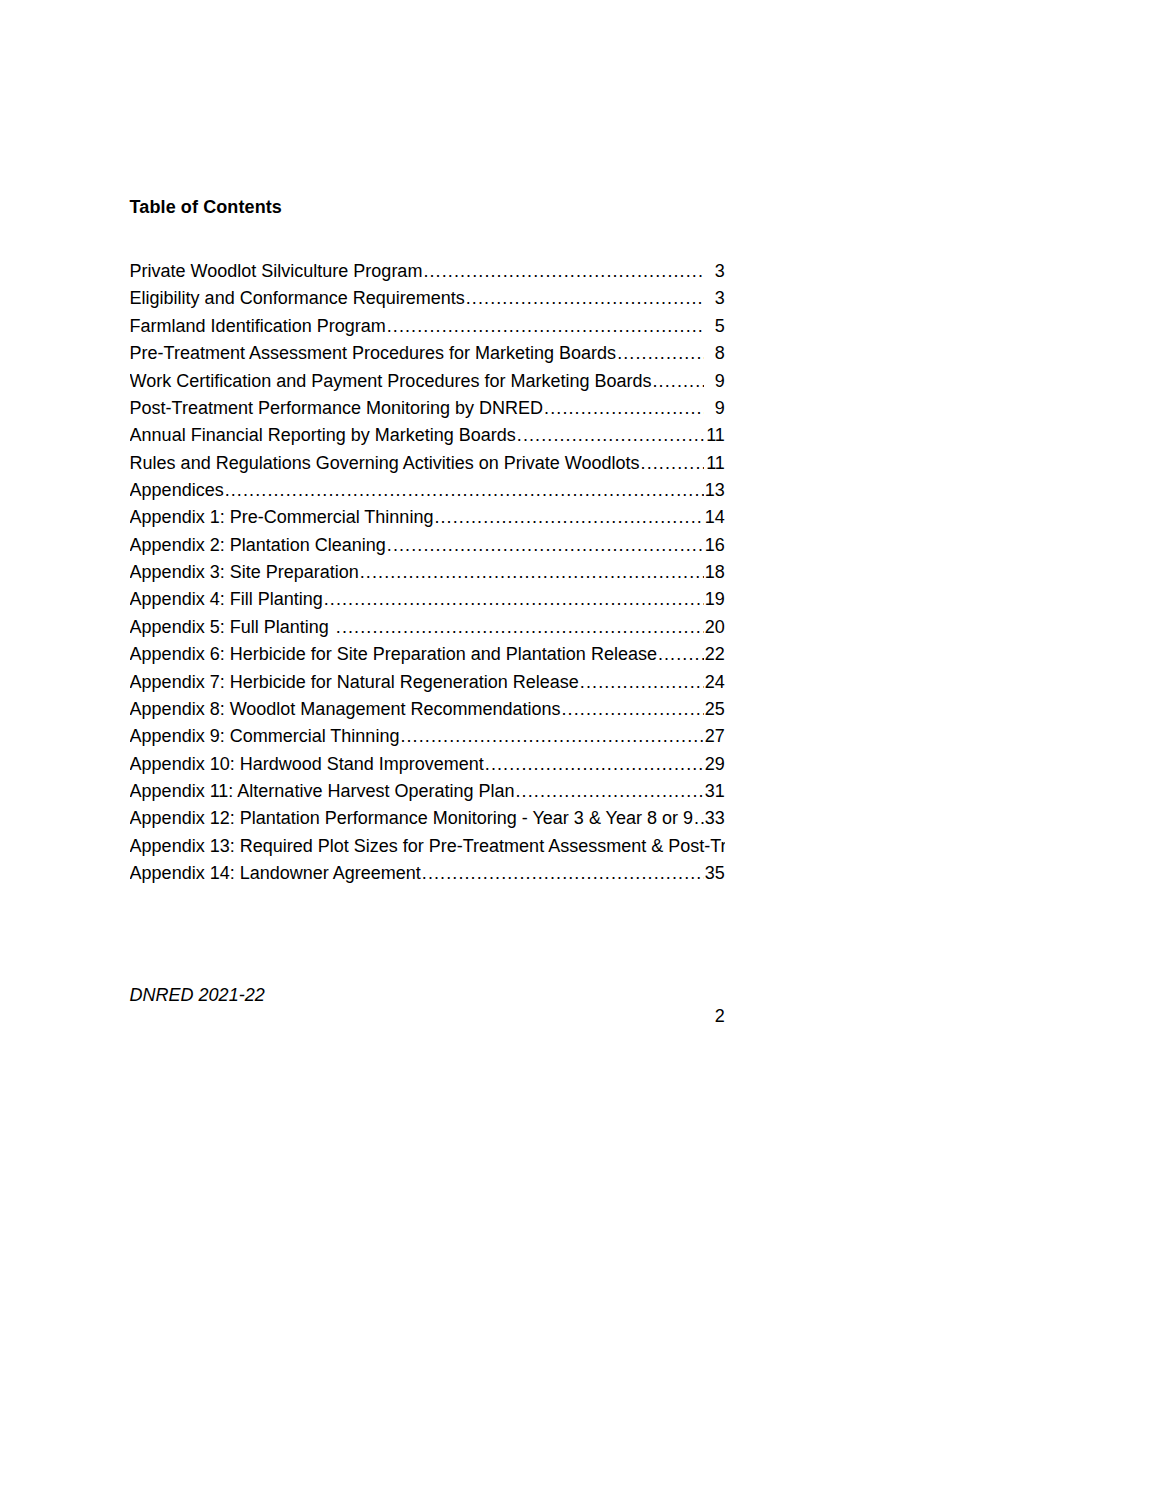Table of Contents
Private Woodlot Silviculture Program........................................................................... 3
Eligibility and Conformance Requirements.................................................................. 3
Farmland Identification Program................................................................................. 5
Pre-Treatment Assessment Procedures for Marketing Boards.................................... 8
Work Certification and Payment Procedures for Marketing Boards............................. 9
Post-Treatment Performance Monitoring by DNRED.................................................. 9
Annual Financial Reporting by Marketing Boards...................................................... 11
Rules and Regulations Governing Activities on Private Woodlots............................. 11
Appendices......................................................................................................... 13
Appendix 1: Pre-Commercial Thinning..................................................................... 14
Appendix 2: Plantation Cleaning............................................................................. 16
Appendix 3: Site Preparation.................................................................................... 18
Appendix 4: Fill Planting.......................................................................................... 19
Appendix 5: Full Planting ......................................................................................... 20
Appendix 6: Herbicide for Site Preparation and Plantation Release.......................... 22
Appendix 7: Herbicide for Natural Regeneration Release........................................ 24
Appendix 8: Woodlot Management Recommendations............................................. 25
Appendix 9: Commercial Thinning............................................................................. 27
Appendix 10: Hardwood Stand Improvement............................................................ 29
Appendix 11: Alternative Harvest Operating Plan....................................................... 31
Appendix 12: Plantation Performance Monitoring - Year 3 & Year 8 or 9.................. 33
Appendix 13: Required Plot Sizes for Pre-Treatment Assessment & Post-Treatment Inspections............................................................................................................. 34
Appendix 14: Landowner Agreement......................................................................... 35
DNRED 2021-22
2